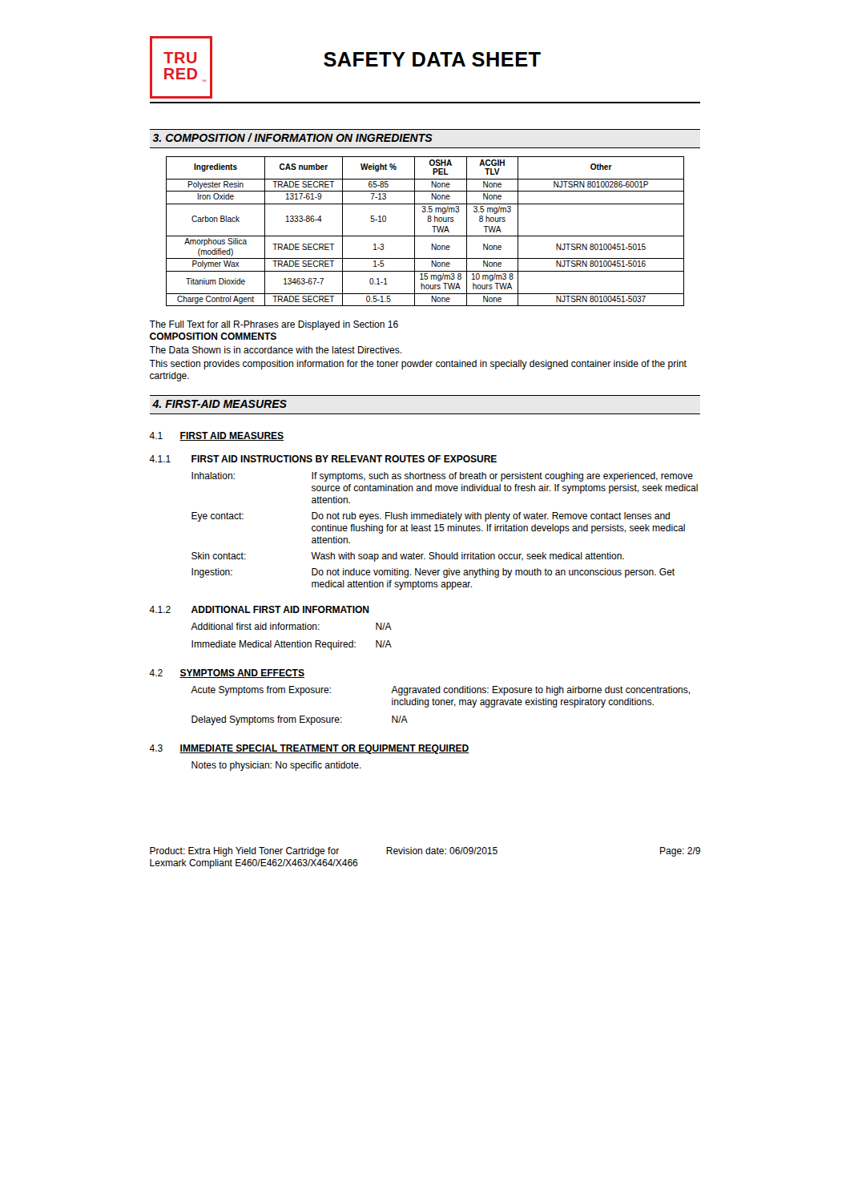TRU
RED
™
SAFETY DATA SHEET
3. COMPOSITION / INFORMATION ON INGREDIENTS
| Ingredients | CAS number | Weight % | OSHA PEL | ACGIH TLV | Other |
| --- | --- | --- | --- | --- | --- |
| Polyester Resin | TRADE SECRET | 65-85 | None | None | NJTSRN 80100286-6001P |
| Iron Oxide | 1317-61-9 | 7-13 | None | None | |
| Carbon Black | 1333-86-4 | 5-10 | 3.5 mg/m3 8 hours TWA | 3.5 mg/m3 8 hours TWA | |
| Amorphous Silica (modified) | TRADE SECRET | 1-3 | None | None | NJTSRN 80100451-5015 |
| Polymer Wax | TRADE SECRET | 1-5 | None | None | NJTSRN 80100451-5016 |
| Titanium Dioxide | 13463-67-7 | 0.1-1 | 15 mg/m3 8 hours TWA | 10 mg/m3 8 hours TWA | |
| Charge Control Agent | TRADE SECRET | 0.5-1.5 | None | None | NJTSRN 80100451-5037 |
The Full Text for all R-Phrases are Displayed in Section 16
COMPOSITION COMMENTS
The Data Shown is in accordance with the latest Directives.
This section provides composition information for the toner powder contained in specially designed container inside of the print cartridge.
4. FIRST-AID MEASURES
4.1
FIRST AID MEASURES
4.1.1
FIRST AID INSTRUCTIONS BY RELEVANT ROUTES OF EXPOSURE
| Inhalation: | If symptoms, such as shortness of breath or persistent coughing are experienced, remove source of contamination and move individual to fresh air. If symptoms persist, seek medical attention. |
| Eye contact: | Do not rub eyes. Flush immediately with plenty of water. Remove contact lenses and continue flushing for at least 15 minutes. If irritation develops and persists, seek medical attention. |
| Skin contact: | Wash with soap and water. Should irritation occur, seek medical attention. |
| Ingestion: | Do not induce vomiting. Never give anything by mouth to an unconscious person. Get medical attention if symptoms appear. |
4.1.2
ADDITIONAL FIRST AID INFORMATION
| Additional first aid information: | N/A |
| Immediate Medical Attention Required: | N/A |
4.2
SYMPTOMS AND EFFECTS
| Acute Symptoms from Exposure: | Aggravated conditions: Exposure to high airborne dust concentrations, including toner, may aggravate existing respiratory conditions. |
| Delayed Symptoms from Exposure: | N/A |
4.3
IMMEDIATE SPECIAL TREATMENT OR EQUIPMENT REQUIRED
Notes to physician: No specific antidote.
Product: Extra High Yield Toner Cartridge for Lexmark Compliant E460/E462/X463/X464/X466
Revision date: 06/09/2015
Page: 2/9